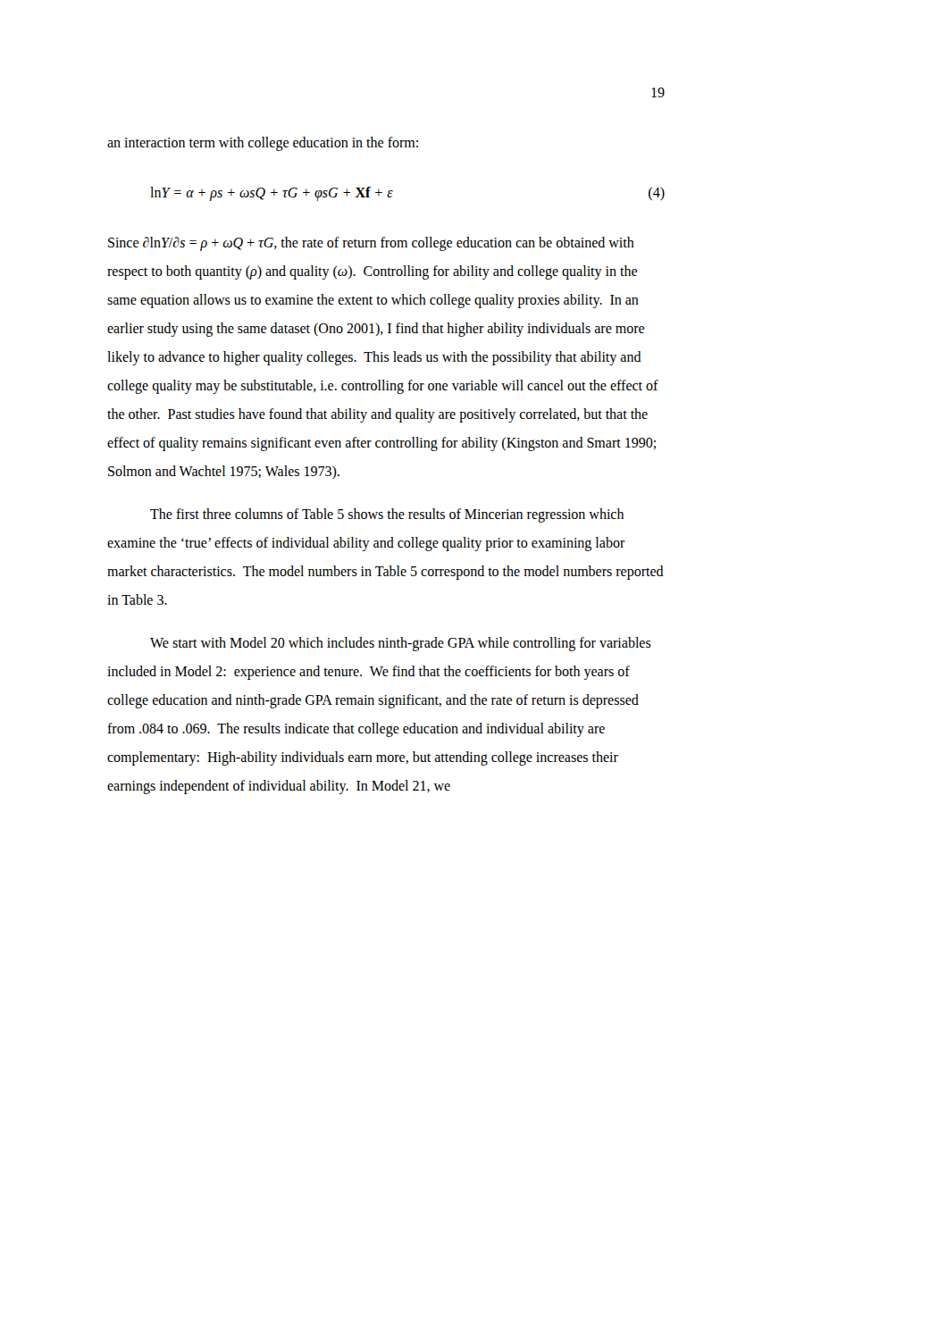19
an interaction term with college education in the form:
ln Y = α + ρs + ωsQ + τG + φsG + Xf + ε (4)
Since ∂lnY/∂s = ρ + ωQ + τG, the rate of return from college education can be obtained with respect to both quantity (ρ) and quality (ω). Controlling for ability and college quality in the same equation allows us to examine the extent to which college quality proxies ability. In an earlier study using the same dataset (Ono 2001), I find that higher ability individuals are more likely to advance to higher quality colleges. This leads us with the possibility that ability and college quality may be substitutable, i.e. controlling for one variable will cancel out the effect of the other. Past studies have found that ability and quality are positively correlated, but that the effect of quality remains significant even after controlling for ability (Kingston and Smart 1990; Solmon and Wachtel 1975; Wales 1973).
The first three columns of Table 5 shows the results of Mincerian regression which examine the ‘true’ effects of individual ability and college quality prior to examining labor market characteristics. The model numbers in Table 5 correspond to the model numbers reported in Table 3.
We start with Model 20 which includes ninth-grade GPA while controlling for variables included in Model 2: experience and tenure. We find that the coefficients for both years of college education and ninth-grade GPA remain significant, and the rate of return is depressed from .084 to .069. The results indicate that college education and individual ability are complementary: High-ability individuals earn more, but attending college increases their earnings independent of individual ability. In Model 21, we